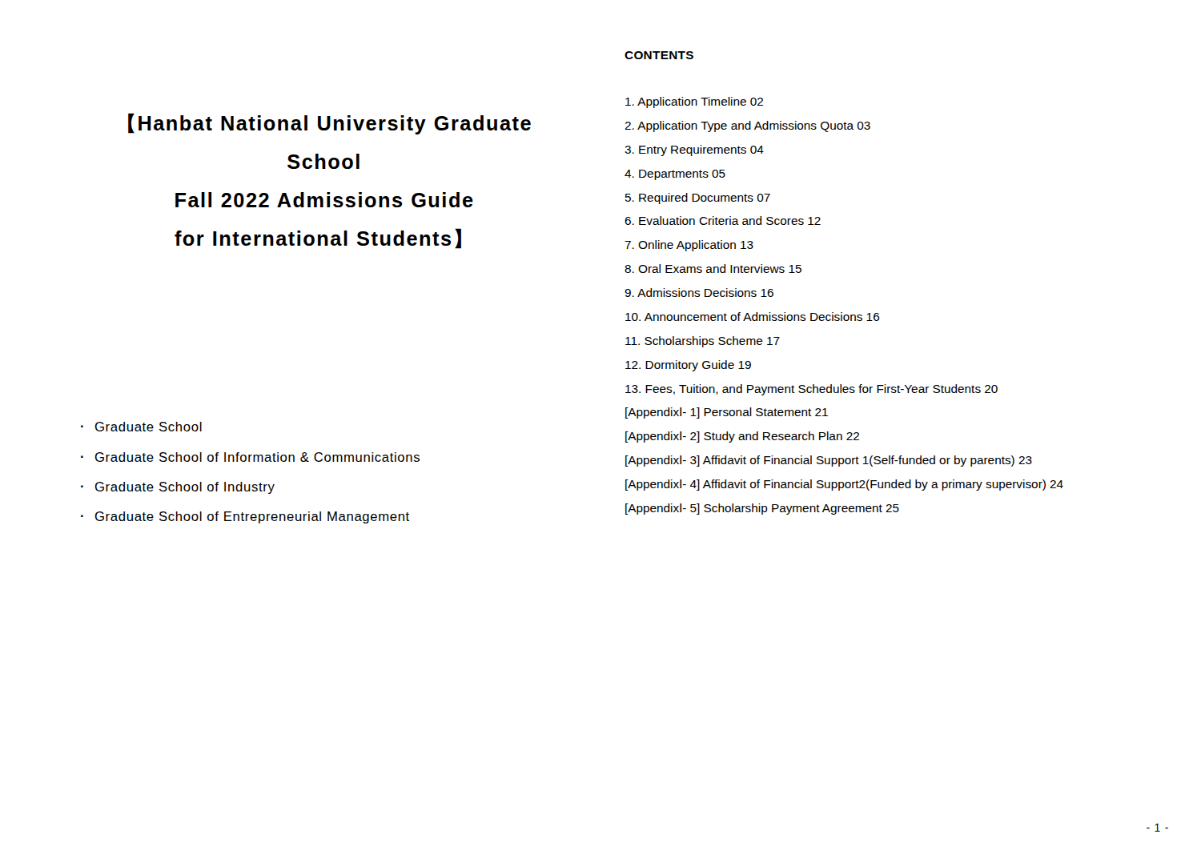【Hanbat National University Graduate School Fall 2022 Admissions Guide for International Students】
Graduate School
Graduate School of Information & Communications
Graduate School of Industry
Graduate School of Entrepreneurial Management
CONTENTS
1. Application Timeline 02
2. Application Type and Admissions Quota 03
3. Entry Requirements 04
4. Departments 05
5. Required Documents 07
6. Evaluation Criteria and Scores 12
7. Online Application 13
8. Oral Exams and Interviews 15
9. Admissions Decisions 16
10. Announcement of Admissions Decisions 16
11. Scholarships Scheme 17
12. Dormitory Guide 19
13. Fees, Tuition, and Payment Schedules for First-Year Students 20
[AppendixⅠ- 1] Personal Statement 21
[AppendixⅠ- 2] Study and Research Plan 22
[AppendixⅠ- 3] Affidavit of Financial Support 1(Self-funded or by parents) 23
[AppendixⅠ- 4] Affidavit of Financial Support2(Funded by a primary supervisor) 24
[AppendixⅠ- 5] Scholarship Payment Agreement 25
- 1 -